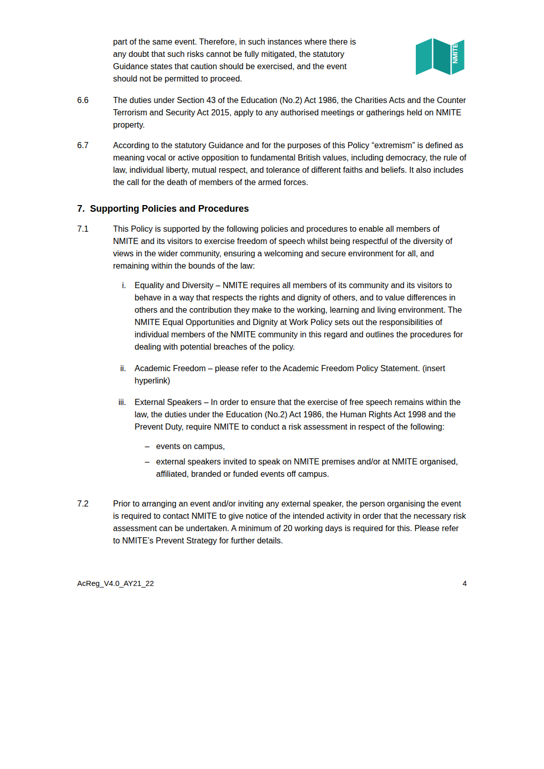NMITE
part of the same event. Therefore, in such instances where there is any doubt that such risks cannot be fully mitigated, the statutory Guidance states that caution should be exercised, and the event should not be permitted to proceed.
6.6
The duties under Section 43 of the Education (No.2) Act 1986, the Charities Acts and the Counter Terrorism and Security Act 2015, apply to any authorised meetings or gatherings held on NMITE property.
6.7
According to the statutory Guidance and for the purposes of this Policy “extremism” is defined as meaning vocal or active opposition to fundamental British values, including democracy, the rule of law, individual liberty, mutual respect, and tolerance of different faiths and beliefs. It also includes the call for the death of members of the armed forces.
7. Supporting Policies and Procedures
7.1
This Policy is supported by the following policies and procedures to enable all members of NMITE and its visitors to exercise freedom of speech whilst being respectful of the diversity of views in the wider community, ensuring a welcoming and secure environment for all, and remaining within the bounds of the law:
Equality and Diversity – NMITE requires all members of its community and its visitors to behave in a way that respects the rights and dignity of others, and to value differences in others and the contribution they make to the working, learning and living environment. The NMITE Equal Opportunities and Dignity at Work Policy sets out the responsibilities of individual members of the NMITE community in this regard and outlines the procedures for dealing with potential breaches of the policy.
Academic Freedom – please refer to the Academic Freedom Policy Statement. (insert hyperlink)
External Speakers – In order to ensure that the exercise of free speech remains within the law, the duties under the Education (No.2) Act 1986, the Human Rights Act 1998 and the Prevent Duty, require NMITE to conduct a risk assessment in respect of the following:
events on campus,
external speakers invited to speak on NMITE premises and/or at NMITE organised, affiliated, branded or funded events off campus.
7.2
Prior to arranging an event and/or inviting any external speaker, the person organising the event is required to contact NMITE to give notice of the intended activity in order that the necessary risk assessment can be undertaken. A minimum of 20 working days is required for this. Please refer to NMITE’s Prevent Strategy for further details.
AcReg_V4.0_AY21_22
4